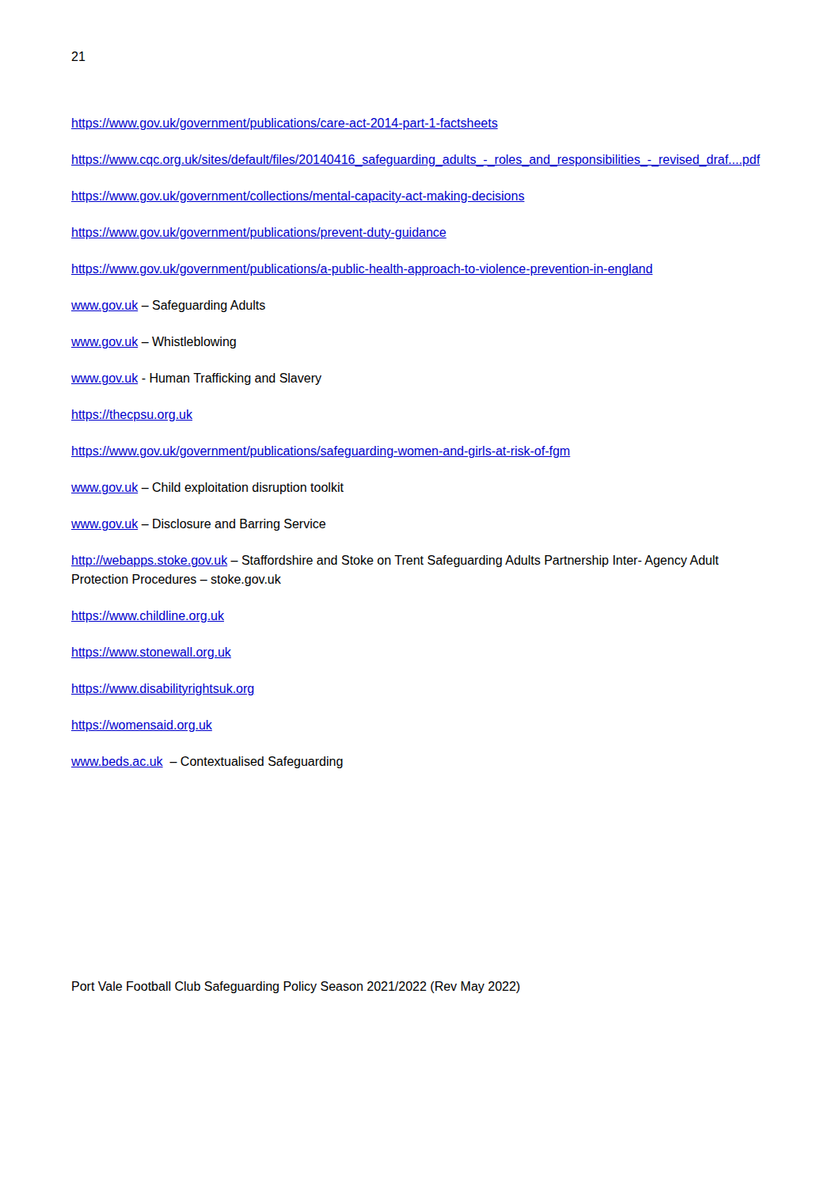21
https://www.gov.uk/government/publications/care-act-2014-part-1-factsheets
https://www.cqc.org.uk/sites/default/files/20140416_safeguarding_adults_-_roles_and_responsibilities_-_revised_draf....pdf
https://www.gov.uk/government/collections/mental-capacity-act-making-decisions
https://www.gov.uk/government/publications/prevent-duty-guidance
https://www.gov.uk/government/publications/a-public-health-approach-to-violence-prevention-in-england
www.gov.uk – Safeguarding Adults
www.gov.uk – Whistleblowing
www.gov.uk - Human Trafficking and Slavery
https://thecpsu.org.uk
https://www.gov.uk/government/publications/safeguarding-women-and-girls-at-risk-of-fgm
www.gov.uk – Child exploitation disruption toolkit
www.gov.uk – Disclosure and Barring Service
http://webapps.stoke.gov.uk – Staffordshire and Stoke on Trent Safeguarding Adults Partnership Inter- Agency Adult Protection Procedures – stoke.gov.uk
https://www.childline.org.uk
https://www.stonewall.org.uk
https://www.disabilityrightsuk.org
https://womensaid.org.uk
www.beds.ac.uk – Contextualised Safeguarding
Port Vale Football Club Safeguarding Policy Season 2021/2022 (Rev May 2022)